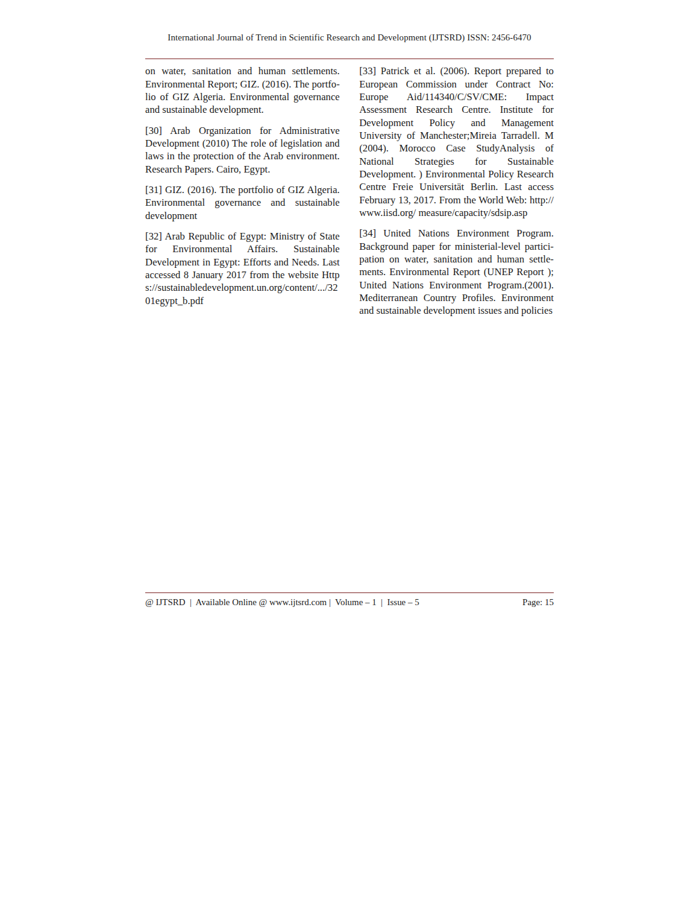International Journal of Trend in Scientific Research and Development (IJTSRD) ISSN: 2456-6470
on water, sanitation and human settlements. Environmental Report; GIZ. (2016). The portfolio of GIZ Algeria. Environmental governance and sustainable development.
[30] Arab Organization for Administrative Development (2010) The role of legislation and laws in the protection of the Arab environment. Research Papers. Cairo, Egypt.
[31] GIZ. (2016). The portfolio of GIZ Algeria. Environmental governance and sustainable development
[32] Arab Republic of Egypt: Ministry of State for Environmental Affairs. Sustainable Development in Egypt: Efforts and Needs. Last accessed 8 January 2017 from the website Https://sustainabledevelopment.un.org/content/.../3201egypt_b.pdf
[33] Patrick et al. (2006). Report prepared to European Commission under Contract No: Europe Aid/114340/C/SV/CME: Impact Assessment Research Centre. Institute for Development Policy and Management University of Manchester;Mireia Tarradell. M (2004). Morocco Case StudyAnalysis of National Strategies for Sustainable Development. ) Environmental Policy Research Centre Freie Universität Berlin. Last access February 13, 2017. From the World Web: http://www.iisd.org/ measure/capacity/sdsip.asp
[34] United Nations Environment Program. Background paper for ministerial-level participation on water, sanitation and human settlements. Environmental Report (UNEP Report ); United Nations Environment Program.(2001). Mediterranean Country Profiles. Environment and sustainable development issues and policies
@ IJTSRD | Available Online @ www.ijtsrd.com | Volume – 1 | Issue – 5 Page: 15